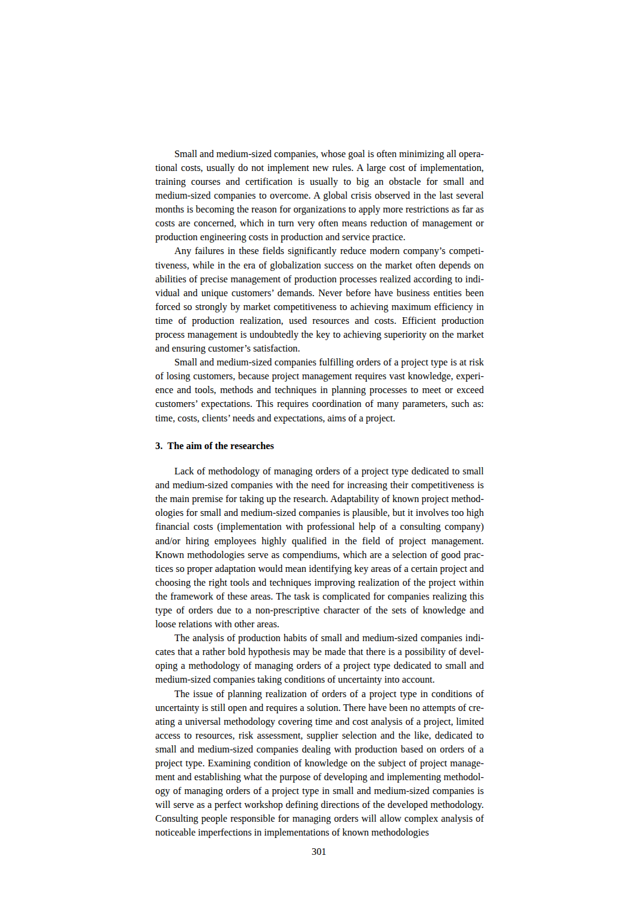Small and medium-sized companies, whose goal is often minimizing all operational costs, usually do not implement new rules. A large cost of implementation, training courses and certification is usually to big an obstacle for small and medium-sized companies to overcome. A global crisis observed in the last several months is becoming the reason for organizations to apply more restrictions as far as costs are concerned, which in turn very often means reduction of management or production engineering costs in production and service practice.
Any failures in these fields significantly reduce modern company’s competitiveness, while in the era of globalization success on the market often depends on abilities of precise management of production processes realized according to individual and unique customers’ demands. Never before have business entities been forced so strongly by market competitiveness to achieving maximum efficiency in time of production realization, used resources and costs. Efficient production process management is undoubtedly the key to achieving superiority on the market and ensuring customer’s satisfaction.
Small and medium-sized companies fulfilling orders of a project type is at risk of losing customers, because project management requires vast knowledge, experience and tools, methods and techniques in planning processes to meet or exceed customers’ expectations. This requires coordination of many parameters, such as: time, costs, clients’ needs and expectations, aims of a project.
3. The aim of the researches
Lack of methodology of managing orders of a project type dedicated to small and medium-sized companies with the need for increasing their competitiveness is the main premise for taking up the research. Adaptability of known project methodologies for small and medium-sized companies is plausible, but it involves too high financial costs (implementation with professional help of a consulting company) and/or hiring employees highly qualified in the field of project management. Known methodologies serve as compendiums, which are a selection of good practices so proper adaptation would mean identifying key areas of a certain project and choosing the right tools and techniques improving realization of the project within the framework of these areas. The task is complicated for companies realizing this type of orders due to a non-prescriptive character of the sets of knowledge and loose relations with other areas.
The analysis of production habits of small and medium-sized companies indicates that a rather bold hypothesis may be made that there is a possibility of developing a methodology of managing orders of a project type dedicated to small and medium-sized companies taking conditions of uncertainty into account.
The issue of planning realization of orders of a project type in conditions of uncertainty is still open and requires a solution. There have been no attempts of creating a universal methodology covering time and cost analysis of a project, limited access to resources, risk assessment, supplier selection and the like, dedicated to small and medium-sized companies dealing with production based on orders of a project type. Examining condition of knowledge on the subject of project management and establishing what the purpose of developing and implementing methodology of managing orders of a project type in small and medium-sized companies is will serve as a perfect workshop defining directions of the developed methodology. Consulting people responsible for managing orders will allow complex analysis of noticeable imperfections in implementations of known methodologies
301